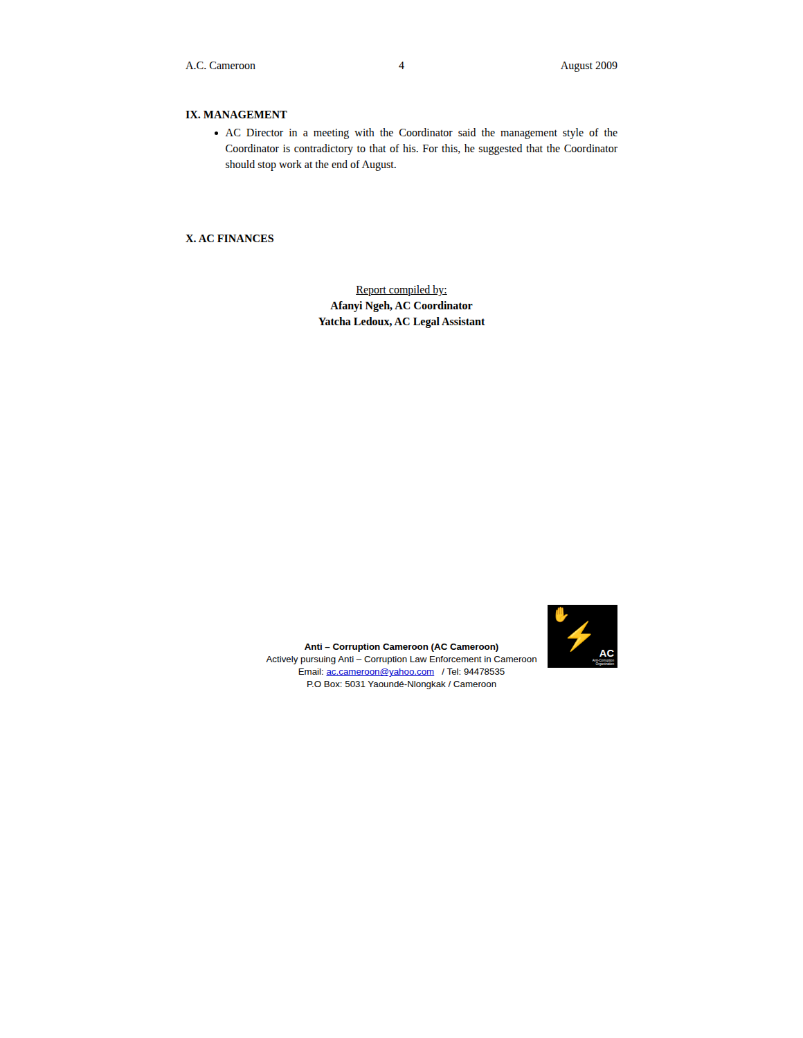A.C. Cameroon
4
August 2009
IX. Management
AC Director in a meeting with the Coordinator said the management style of the Coordinator is contradictory to that of his. For this, he suggested that the Coordinator should stop work at the end of August.
X. AC Finances
Report compiled by:
Afanyi Ngeh, AC Coordinator
Yatcha Ledoux, AC Legal Assistant
Anti – Corruption Cameroon (AC Cameroon)
Actively pursuing Anti – Corruption Law Enforcement in Cameroon
Email: ac.cameroon@yahoo.com / Tel: 94478535
P.O Box: 5031 Yaoundé-Nlongkak / Cameroon
✋ ⚡ AC Anti-Corruption
Organization